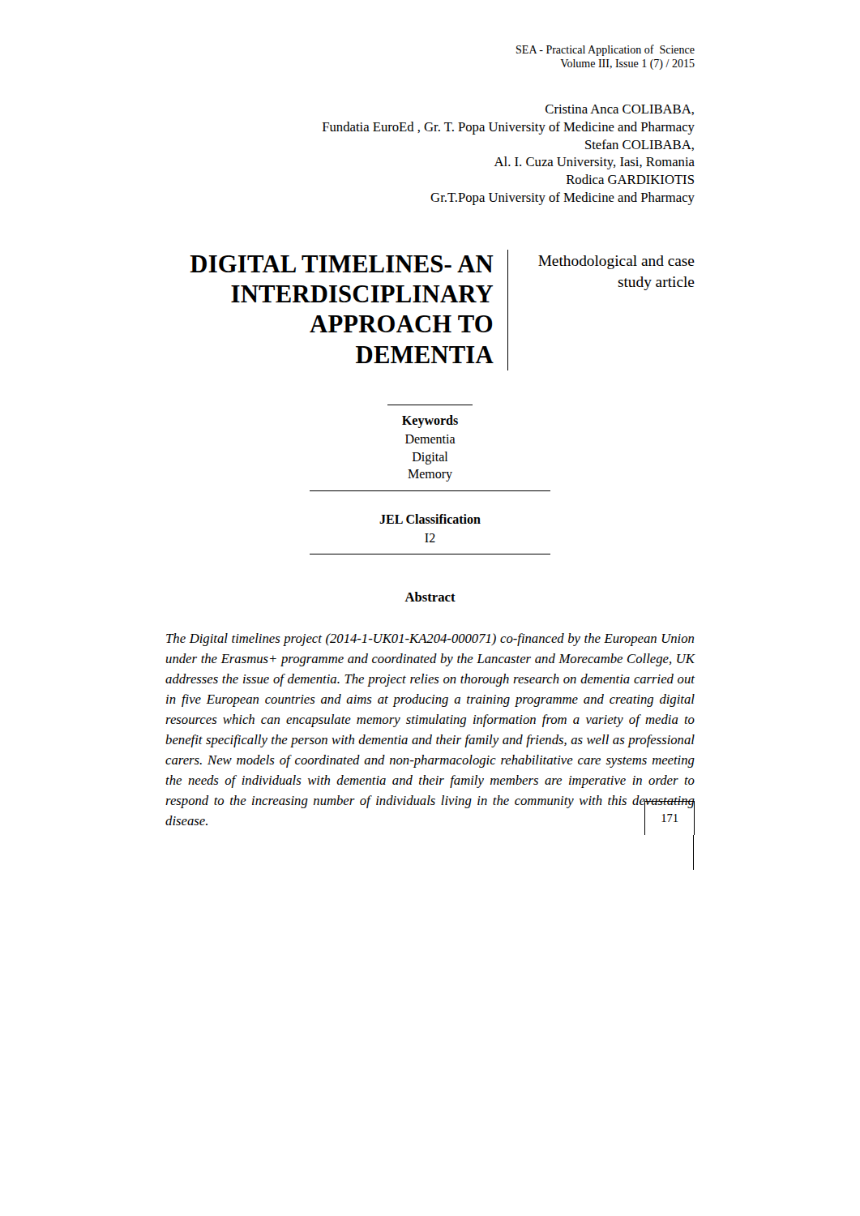SEA - Practical Application of Science
Volume III, Issue 1 (7) / 2015
Cristina Anca COLIBABA,
Fundatia EuroEd , Gr. T. Popa University of Medicine and Pharmacy
Stefan COLIBABA,
Al. I. Cuza University, Iasi, Romania
Rodica GARDIKIOTIS
Gr.T.Popa University of Medicine and Pharmacy
DIGITAL TIMELINES- AN INTERDISCIPLINARY APPROACH TO DEMENTIA
Methodological and case study article
Keywords
Dementia
Digital
Memory
JEL Classification
I2
Abstract
The Digital timelines project (2014-1-UK01-KA204-000071) co-financed by the European Union under the Erasmus+ programme and coordinated by the Lancaster and Morecambe College, UK addresses the issue of dementia. The project relies on thorough research on dementia carried out in five European countries and aims at producing a training programme and creating digital resources which can encapsulate memory stimulating information from a variety of media to benefit specifically the person with dementia and their family and friends, as well as professional carers. New models of coordinated and non-pharmacologic rehabilitative care systems meeting the needs of individuals with dementia and their family members are imperative in order to respond to the increasing number of individuals living in the community with this devastating disease.
171